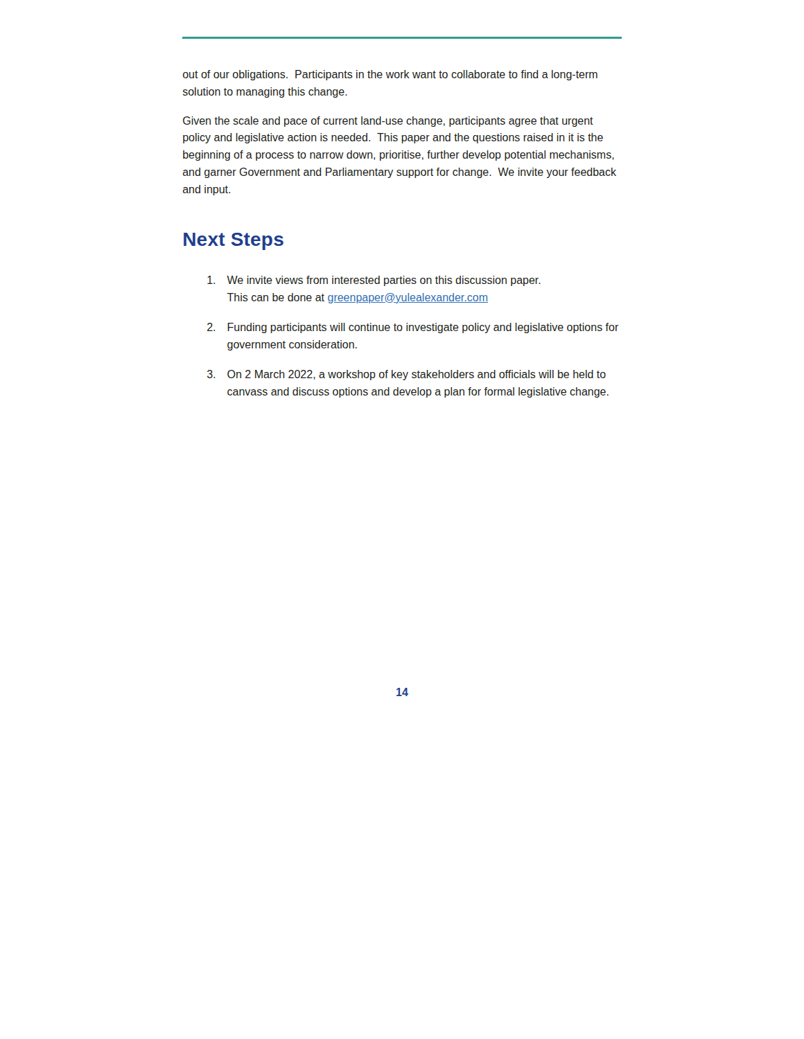out of our obligations. Participants in the work want to collaborate to find a long-term solution to managing this change.
Given the scale and pace of current land-use change, participants agree that urgent policy and legislative action is needed. This paper and the questions raised in it is the beginning of a process to narrow down, prioritise, further develop potential mechanisms, and garner Government and Parliamentary support for change. We invite your feedback and input.
Next Steps
We invite views from interested parties on this discussion paper.
This can be done at greenpaper@yulealexander.com
Funding participants will continue to investigate policy and legislative options for government consideration.
On 2 March 2022, a workshop of key stakeholders and officials will be held to canvass and discuss options and develop a plan for formal legislative change.
14